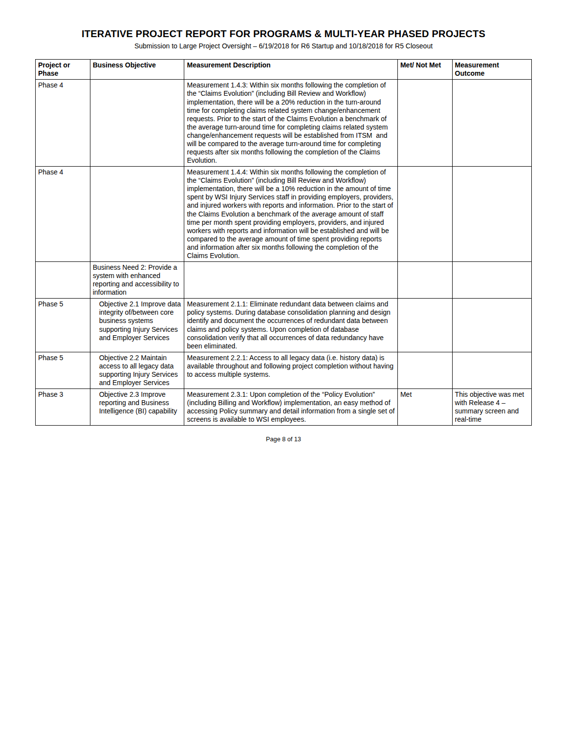ITERATIVE PROJECT REPORT FOR PROGRAMS & MULTI-YEAR PHASED PROJECTS
Submission to Large Project Oversight – 6/19/2018 for R6 Startup and 10/18/2018 for R5 Closeout
| Project or Phase | Business Objective | Measurement Description | Met/ Not Met | Measurement Outcome |
| --- | --- | --- | --- | --- |
| Phase 4 | | Measurement 1.4.3: Within six months following the completion of the “Claims Evolution” (including Bill Review and Workflow) implementation, there will be a 20% reduction in the turn-around time for completing claims related system change/enhancement requests. Prior to the start of the Claims Evolution a benchmark of the average turn-around time for completing claims related system change/enhancement requests will be established from ITSM and will be compared to the average turn-around time for completing requests after six months following the completion of the Claims Evolution. | | |
| Phase 4 | | Measurement 1.4.4: Within six months following the completion of the “Claims Evolution” (including Bill Review and Workflow) implementation, there will be a 10% reduction in the amount of time spent by WSI Injury Services staff in providing employers, providers, and injured workers with reports and information. Prior to the start of the Claims Evolution a benchmark of the average amount of staff time per month spent providing employers, providers, and injured workers with reports and information will be established and will be compared to the average amount of time spent providing reports and information after six months following the completion of the Claims Evolution. | | |
| | Business Need 2: Provide a system with enhanced reporting and accessibility to information | | | |
| Phase 5 | Objective 2.1 Improve data integrity of/between core business systems supporting Injury Services and Employer Services | Measurement 2.1.1: Eliminate redundant data between claims and policy systems. During database consolidation planning and design identify and document the occurrences of redundant data between claims and policy systems. Upon completion of database consolidation verify that all occurrences of data redundancy have been eliminated. | | |
| Phase 5 | Objective 2.2 Maintain access to all legacy data supporting Injury Services and Employer Services | Measurement 2.2.1: Access to all legacy data (i.e. history data) is available throughout and following project completion without having to access multiple systems. | | |
| Phase 3 | Objective 2.3 Improve reporting and Business Intelligence (BI) capability | Measurement 2.3.1: Upon completion of the “Policy Evolution” (including Billing and Workflow) implementation, an easy method of accessing Policy summary and detail information from a single set of screens is available to WSI employees. | Met | This objective was met with Release 4 – summary screen and real-time |
Page 8 of 13